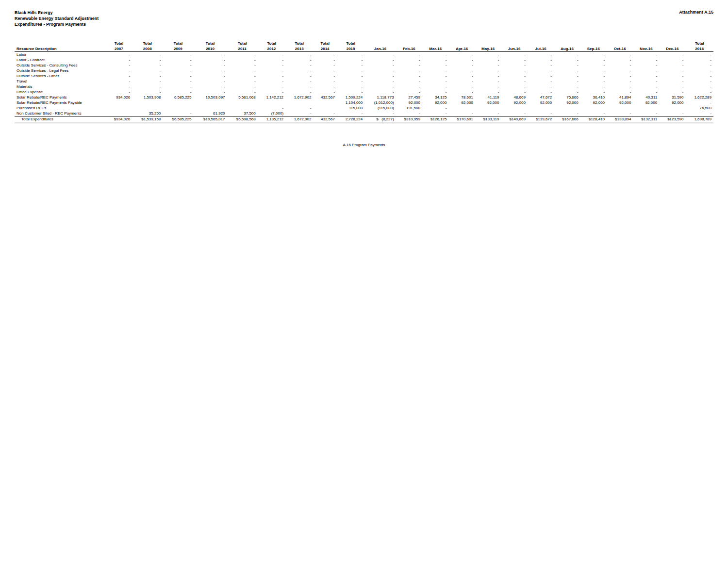Black Hills Energy
Renewable Energy Standard Adjustment
Expenditures - Program Payments
Attachment A.15
| | Total | Total | Total | Total | Total | Total | Total | Total | Total | | Total |
| --- | --- | --- | --- | --- | --- | --- | --- | --- | --- | --- | --- |
| Resource Description | 2007 | 2008 | 2009 | 2010 | 2011 | 2012 | 2013 | 2014 | 2015 | Jan-16 | Feb-16 | Mar-16 | Apr-16 | May-16 | Jun-16 | Jul-16 | Aug-16 | Sep-16 | Oct-16 | Nov-16 | Dec-16 | 2016 |
| Labor | - | - | - | - | - | - | - | - | - | - | - | - | - | - | - | - | - | - | - | - | - | - |
| Labor - Contract | - | - | - | - | - | - | - | - | - | - | - | - | - | - | - | - | - | - | - | - | - | - |
| Outside Services - Consulting Fees | - | - | - | - | - | - | - | - | - | - | - | - | - | - | - | - | - | - | - | - | - | - |
| Outside Services - Legal Fees | - | - | - | - | - | - | - | - | - | - | - | - | - | - | - | - | - | - | - | - | - | - |
| Outside Services - Other | - | - | - | - | - | - | - | - | - | - | - | - | - | - | - | - | - | - | - | - | - | - |
| Travel | - | - | - | - | - | - | - | - | - | - | - | - | - | - | - | - | - | - | - | - | - | - |
| Materials | - | - | - | - | - | - | - | - | - | - | - | - | - | - | - | - | - | - | - | - | - | - |
| Office Expense | - | - | - | - | - | - | - | - | - | - | - | - | - | - | - | - | - | - | - | - | - | - |
| Solar Rebate/REC Payments | 934,026 | 1,503,908 | 6,585,225 | 10,503,097 | 5,561,068 | 1,142,212 | 1,672,902 | 432,567 | 1,509,224 | 1,118,773 | 27,459 | 34,125 | 78,601 | 41,119 | 48,669 | 47,672 | 75,666 | 36,410 | 41,894 | 40,311 | 31,590 | 1,622,289 |
| Solar Rebate/REC Payments Payable | | | | | | | | | 1,104,000 | (1,012,000) | 92,000 | 92,000 | 92,000 | 92,000 | 92,000 | 92,000 | 92,000 | 92,000 | 92,000 | 92,000 | 92,000 | - |
| Purchased RECs | | | | | | - | - | | 115,000 | (115,000) | 191,500 | - | | | | | | | | | | 76,500 |
| Non Customer Sited - REC Payments | | 35,250 | - | 61,920 | 37,500 | (7,000) | - | - | - | - | - | - | - | - | - | - | - | - | - | - | - | - |
| Total Expenditures | $934,026 | $1,539,158 | $6,585,225 | $10,565,017 | $5,598,568 | 1,135,212 | 1,672,902 | 432,567 | 2,728,224 | $ (8,227) | $310,959 | $126,125 | $170,601 | $133,119 | $140,669 | $139,672 | $167,666 | $128,410 | $133,894 | $132,311 | $123,590 | 1,698,789 |
A.15 Program Payments